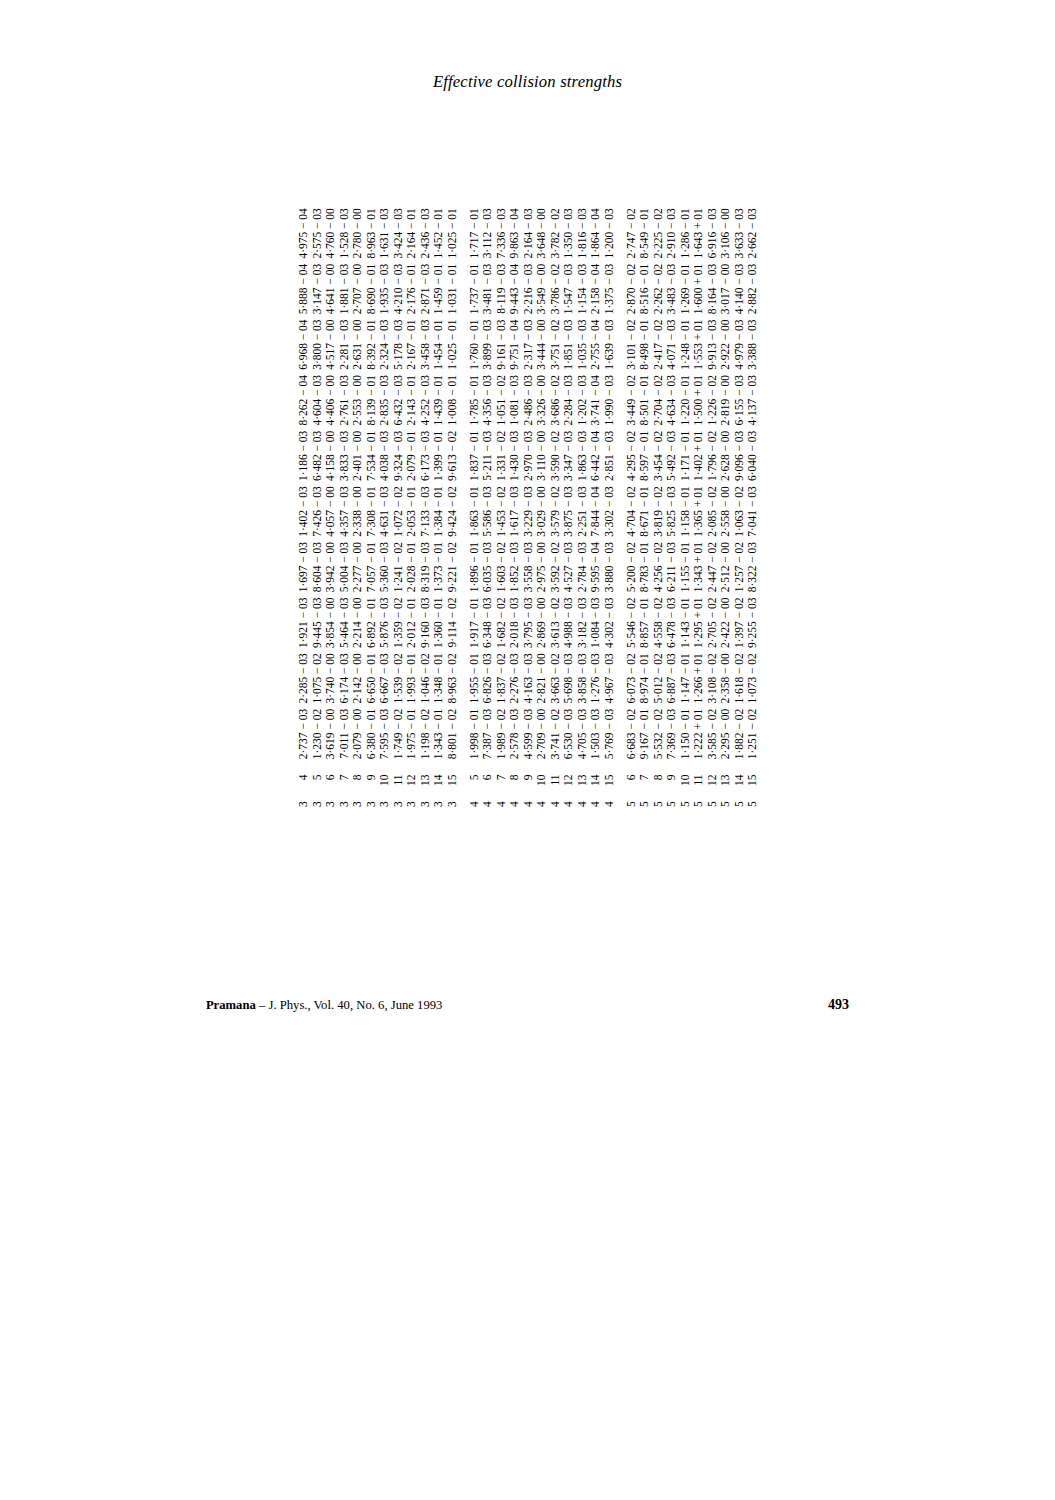Effective collision strengths
| 3 | 4 | 2·737 − 03 | 2·285 − 03 | 1·921 − 03 | 1·697 − 03 | 1·402 − 03 | 1·186 − 03 | 8·262 − 04 | 6·968 − 04 | 5·888 − 04 | 4·975 − 04 |
| 3 | 5 | 1·230 − 02 | 1·075 − 02 | 9·445 − 03 | 8·604 − 03 | 7·426 − 03 | 6·482 − 03 | 4·604 − 03 | 3·800 − 03 | 3·147 − 03 | 2·575 − 03 |
| 3 | 6 | 3·619 − 00 | 3·740 − 00 | 3·854 − 00 | 3·942 − 00 | 4·057 − 00 | 4·158 − 00 | 4·406 − 00 | 4·517 − 00 | 4·641 − 00 | 4·760 − 00 |
| 3 | 7 | 7·011 − 03 | 6·174 − 03 | 5·464 − 03 | 5·004 − 03 | 4·357 − 03 | 3·833 − 03 | 2·761 − 03 | 2·281 − 03 | 1·881 − 03 | 1·528 − 03 |
| 3 | 8 | 2·079 − 00 | 2·142 − 00 | 2·214 − 00 | 2·277 − 00 | 2·338 − 00 | 2·401 − 00 | 2·553 − 00 | 2·631 − 00 | 2·707 − 00 | 2·780 − 00 |
| 3 | 9 | 6·380 − 01 | 6·650 − 01 | 6·892 − 01 | 7·057 − 01 | 7·308 − 01 | 7·534 − 01 | 8·139 − 01 | 8·392 − 01 | 8·690 − 01 | 8·963 − 01 |
| 3 | 10 | 7·595 − 03 | 6·667 − 03 | 5·876 − 03 | 5·360 − 03 | 4·631 − 03 | 4·038 − 03 | 2·835 − 03 | 2·324 − 03 | 1·935 − 03 | 1·631 − 03 |
| 3 | 11 | 1·749 − 02 | 1·539 − 02 | 1·359 − 02 | 1·241 − 02 | 1·072 − 02 | 9·324 − 03 | 6·432 − 03 | 5·178 − 03 | 4·210 − 03 | 3·424 − 03 |
| 3 | 12 | 1·975 − 01 | 1·993 − 01 | 2·012 − 01 | 2·028 − 01 | 2·053 − 01 | 2·079 − 01 | 2·143 − 01 | 2·167 − 01 | 2·176 − 01 | 2·164 − 01 |
| 3 | 13 | 1·198 − 02 | 1·046 − 02 | 9·160 − 03 | 8·319 − 03 | 7·133 − 03 | 6·173 − 03 | 4·252 − 03 | 3·458 − 03 | 2·871 − 03 | 2·436 − 03 |
| 3 | 14 | 1·343 − 01 | 1·348 − 01 | 1·360 − 01 | 1·373 − 01 | 1·384 − 01 | 1·399 − 01 | 1·439 − 01 | 1·454 − 01 | 1·459 − 01 | 1·452 − 01 |
| 3 | 15 | 8·801 − 02 | 8·963 − 02 | 9·114 − 02 | 9·221 − 02 | 9·424 − 02 | 9·613 − 02 | 1·008 − 01 | 1·025 − 01 | 1·031 − 01 | 1·025 − 01 |
| 4 | 5 | 1·998 − 01 | 1·955 − 01 | 1·917 − 01 | 1·896 − 01 | 1·863 − 01 | 1·837 − 01 | 1·785 − 01 | 1·760 − 01 | 1·737 − 01 | 1·717 − 01 |
| 4 | 6 | 7·387 − 03 | 6·826 − 03 | 6·348 − 03 | 6·035 − 03 | 5·586 − 03 | 5·211 − 03 | 4·356 − 03 | 3·899 − 03 | 3·481 − 03 | 3·112 − 03 |
| 4 | 7 | 1·989 − 02 | 1·837 − 02 | 1·682 − 02 | 1·603 − 02 | 1·453 − 02 | 1·331 − 02 | 1·051 − 02 | 9·161 − 03 | 8·119 − 03 | 7·336 − 03 |
| 4 | 8 | 2·578 − 03 | 2·276 − 03 | 2·018 − 03 | 1·852 − 03 | 1·617 − 03 | 1·430 − 03 | 1·081 − 03 | 9·751 − 04 | 9·443 − 04 | 9·863 − 04 |
| 4 | 9 | 4·599 − 03 | 4·163 − 03 | 3·795 − 03 | 3·558 − 03 | 3·229 − 03 | 2·970 − 03 | 2·486 − 03 | 2·317 − 03 | 2·216 − 03 | 2·164 − 03 |
| 4 | 10 | 2·709 − 00 | 2·821 − 00 | 2·869 − 00 | 2·975 − 00 | 3·029 − 00 | 3·110 − 00 | 3·326 − 00 | 3·444 − 00 | 3·549 − 00 | 3·648 − 00 |
| 4 | 11 | 3·741 − 02 | 3·663 − 02 | 3·613 − 02 | 3·592 − 02 | 3·579 − 02 | 3·590 − 02 | 3·686 − 02 | 3·751 − 02 | 3·786 − 02 | 3·782 − 02 |
| 4 | 12 | 6·530 − 03 | 5·698 − 03 | 4·988 − 03 | 4·527 − 03 | 3·875 − 03 | 3·347 − 03 | 2·284 − 03 | 1·851 − 03 | 1·547 − 03 | 1·350 − 03 |
| 4 | 13 | 4·705 − 03 | 3·858 − 03 | 3·182 − 03 | 2·784 − 03 | 2·251 − 03 | 1·863 − 03 | 1·202 − 03 | 1·035 − 03 | 1·154 − 03 | 1·816 − 03 |
| 4 | 14 | 1·503 − 03 | 1·276 − 03 | 1·084 − 03 | 9·595 − 04 | 7·844 − 04 | 6·442 − 04 | 3·741 − 04 | 2·755 − 04 | 2·158 − 04 | 1·864 − 04 |
| 4 | 15 | 5·769 − 03 | 4·967 − 03 | 4·302 − 03 | 3·880 − 03 | 3·302 − 03 | 2·851 − 03 | 1·990 − 03 | 1·639 − 03 | 1·375 − 03 | 1·200 − 03 |
| 5 | 6 | 6·683 − 02 | 6·073 − 02 | 5·546 − 02 | 5·200 − 02 | 4·704 − 02 | 4·295 − 02 | 3·449 − 02 | 3·101 − 02 | 2·870 − 02 | 2·747 − 02 |
| 5 | 7 | 9·167 − 01 | 8·974 − 01 | 8·857 − 01 | 8·783 − 01 | 8·671 − 01 | 8·597 − 01 | 8·501 − 01 | 8·498 − 01 | 8·516 − 01 | 8·549 − 01 |
| 5 | 8 | 5·532 − 02 | 5·012 − 02 | 4·558 − 02 | 4·256 − 02 | 3·819 − 02 | 3·454 − 02 | 2·704 − 02 | 2·417 − 02 | 2·262 − 02 | 2·225 − 02 |
| 5 | 9 | 7·369 − 03 | 6·887 − 03 | 6·478 − 03 | 6·211 − 03 | 5·825 − 03 | 5·492 − 03 | 4·634 − 03 | 4·071 − 03 | 3·483 − 03 | 2·910 − 03 |
| 5 | 10 | 1·150 − 01 | 1·147 − 01 | 1·143 − 01 | 1·155 − 01 | 1·158 − 01 | 1·171 − 01 | 1·220 − 01 | 1·248 − 01 | 1·269 − 01 | 1·286 − 01 |
| 5 | 11 | 1·222 + 01 | 1·266 + 01 | 1·295 + 01 | 1·343 + 01 | 1·365 + 01 | 1·402 + 01 | 1·500 + 01 | 1·553 + 01 | 1·600 + 01 | 1·643 + 01 |
| 5 | 12 | 3·585 − 02 | 3·108 − 02 | 2·705 − 02 | 2·447 − 02 | 2·085 − 02 | 1·796 − 02 | 1·226 − 02 | 9·913 − 03 | 8·164 − 03 | 6·916 − 03 |
| 5 | 13 | 2·295 − 00 | 2·358 − 00 | 2·422 − 00 | 2·512 − 00 | 2·558 − 00 | 2·628 − 00 | 2·819 − 00 | 2·922 − 00 | 3·017 − 00 | 3·106 − 00 |
| 5 | 14 | 1·882 − 02 | 1·618 − 02 | 1·397 − 02 | 1·257 − 02 | 1·063 − 02 | 9·096 − 03 | 6·155 − 03 | 4·979 − 03 | 4·140 − 03 | 3·633 − 03 |
| 5 | 15 | 1·251 − 02 | 1·073 − 02 | 9·255 − 03 | 8·322 − 03 | 7·041 − 03 | 6·040 − 03 | 4·137 − 03 | 3·388 − 03 | 2·882 − 03 | 2·662 − 03 |
Pramana – J. Phys., Vol. 40, No. 6, June 1993
493